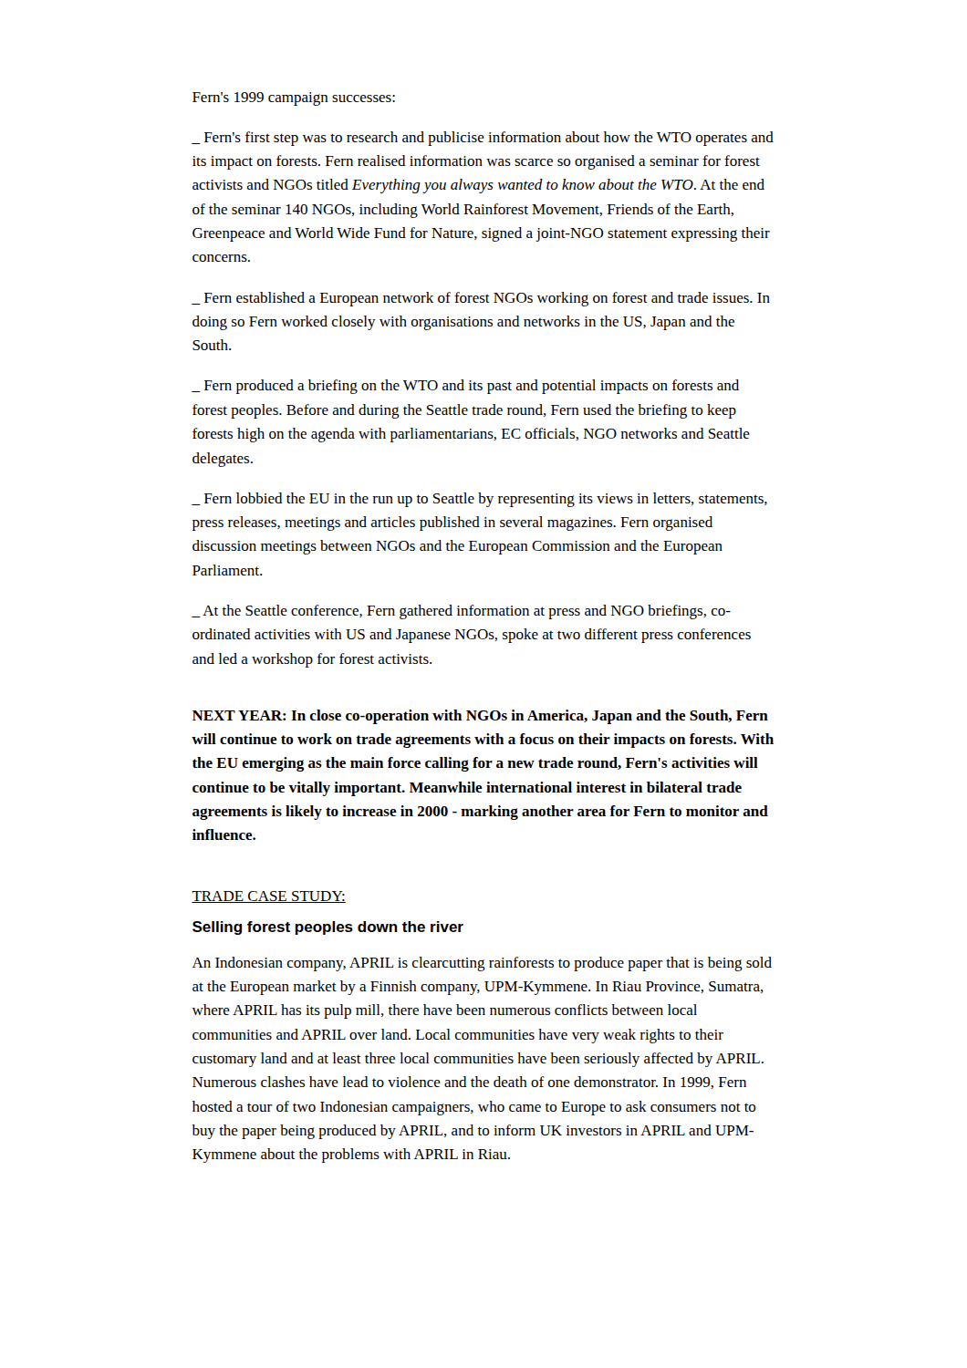Fern's 1999 campaign successes:
Fern's first step was to research and publicise information about how the WTO operates and its impact on forests. Fern realised information was scarce so organised a seminar for forest activists and NGOs titled Everything you always wanted to know about the WTO. At the end of the seminar 140 NGOs, including World Rainforest Movement, Friends of the Earth, Greenpeace and World Wide Fund for Nature, signed a joint-NGO statement expressing their concerns.
Fern established a European network of forest NGOs working on forest and trade issues. In doing so Fern worked closely with organisations and networks in the US, Japan and the South.
Fern produced a briefing on the WTO and its past and potential impacts on forests and forest peoples. Before and during the Seattle trade round, Fern used the briefing to keep forests high on the agenda with parliamentarians, EC officials, NGO networks and Seattle delegates.
Fern lobbied the EU in the run up to Seattle by representing its views in letters, statements, press releases, meetings and articles published in several magazines. Fern organised discussion meetings between NGOs and the European Commission and the European Parliament.
At the Seattle conference, Fern gathered information at press and NGO briefings, co-ordinated activities with US and Japanese NGOs, spoke at two different press conferences and led a workshop for forest activists.
NEXT YEAR: In close co-operation with NGOs in America, Japan and the South, Fern will continue to work on trade agreements with a focus on their impacts on forests. With the EU emerging as the main force calling for a new trade round, Fern's activities will continue to be vitally important. Meanwhile international interest in bilateral trade agreements is likely to increase in 2000 - marking another area for Fern to monitor and influence.
TRADE CASE STUDY:
Selling forest peoples down the river
An Indonesian company, APRIL is clearcutting rainforests to produce paper that is being sold at the European market by a Finnish company, UPM-Kymmene. In Riau Province, Sumatra, where APRIL has its pulp mill, there have been numerous conflicts between local communities and APRIL over land. Local communities have very weak rights to their customary land and at least three local communities have been seriously affected by APRIL. Numerous clashes have lead to violence and the death of one demonstrator. In 1999, Fern hosted a tour of two Indonesian campaigners, who came to Europe to ask consumers not to buy the paper being produced by APRIL, and to inform UK investors in APRIL and UPM-Kymmene about the problems with APRIL in Riau.